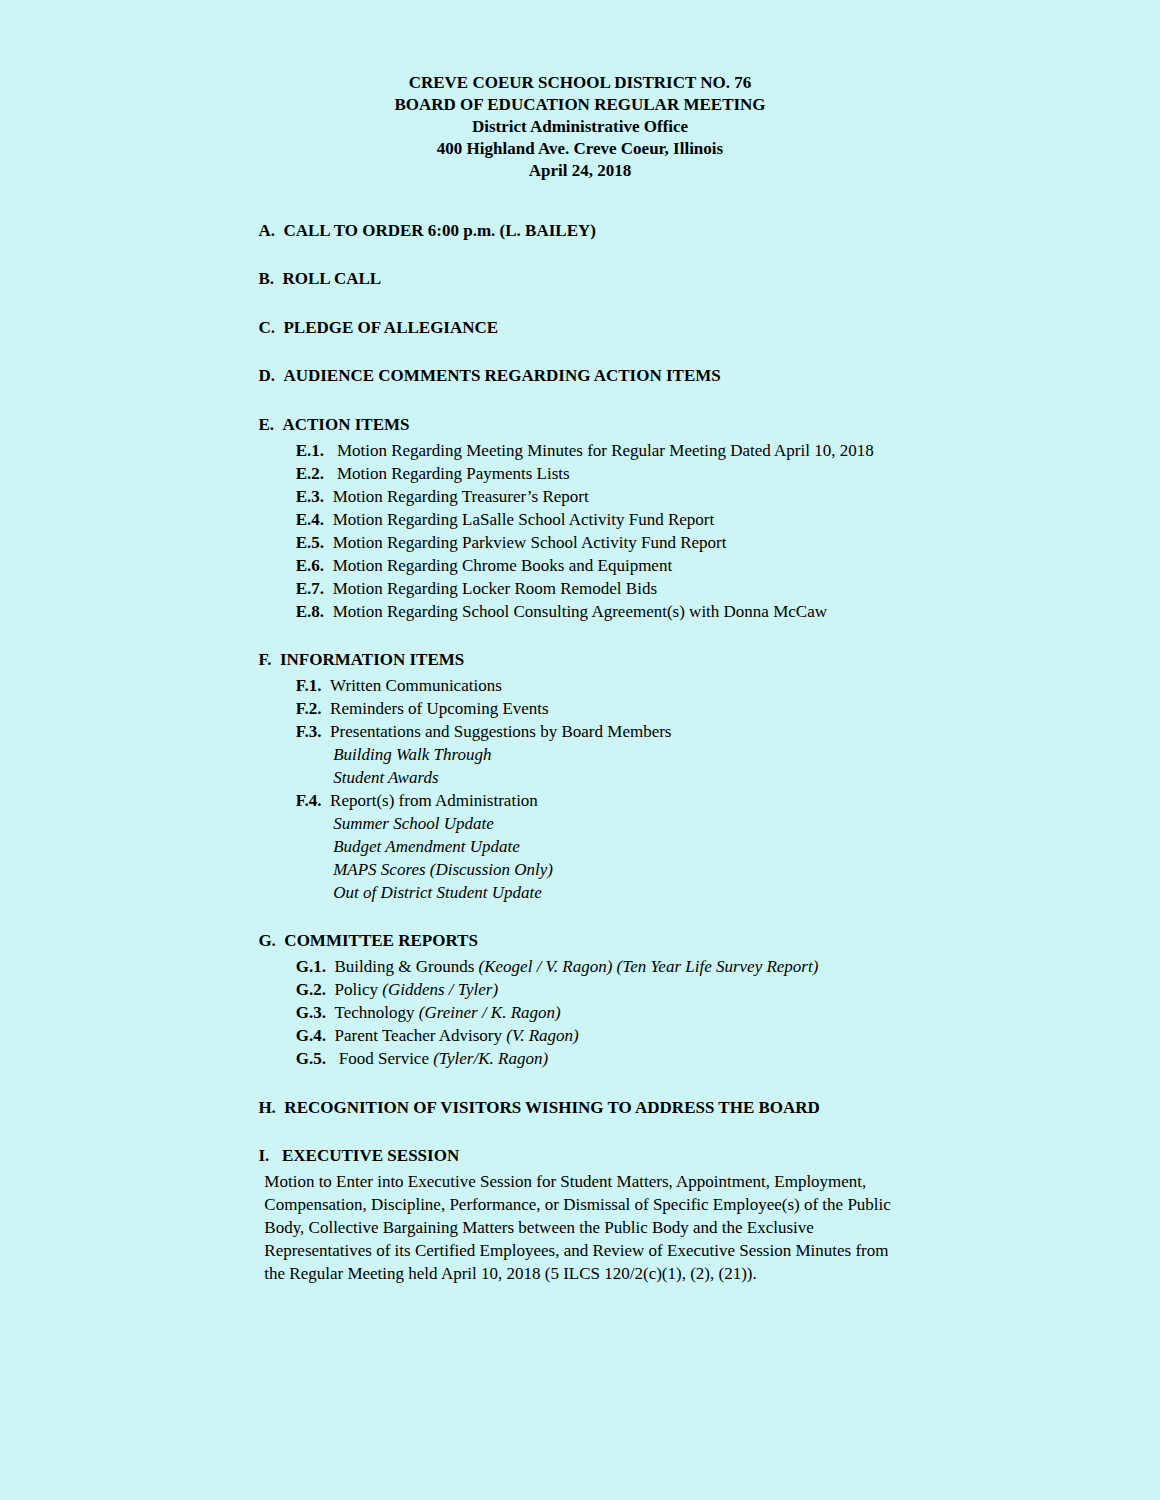CREVE COEUR SCHOOL DISTRICT NO. 76
BOARD OF EDUCATION REGULAR MEETING
District Administrative Office
400 Highland Ave. Creve Coeur, Illinois
April 24, 2018
A. Call to Order 6:00 p.m. (L. Bailey)
B. Roll Call
C. Pledge of Allegiance
D. Audience Comments Regarding Action Items
E. Action Items
E.1. Motion Regarding Meeting Minutes for Regular Meeting Dated April 10, 2018
E.2. Motion Regarding Payments Lists
E.3. Motion Regarding Treasurer’s Report
E.4. Motion Regarding LaSalle School Activity Fund Report
E.5. Motion Regarding Parkview School Activity Fund Report
E.6. Motion Regarding Chrome Books and Equipment
E.7. Motion Regarding Locker Room Remodel Bids
E.8. Motion Regarding School Consulting Agreement(s) with Donna McCaw
F. Information Items
F.1. Written Communications
F.2. Reminders of Upcoming Events
F.3. Presentations and Suggestions by Board Members
Building Walk Through
Student Awards
F.4. Report(s) from Administration
Summer School Update
Budget Amendment Update
MAPS Scores (Discussion Only)
Out of District Student Update
G. Committee Reports
G.1. Building & Grounds (Keogel / V. Ragon) (Ten Year Life Survey Report)
G.2. Policy (Giddens / Tyler)
G.3. Technology (Greiner / K. Ragon)
G.4. Parent Teacher Advisory (V. Ragon)
G.5. Food Service (Tyler/K. Ragon)
H. Recognition of Visitors Wishing to Address the Board
I. Executive Session
Motion to Enter into Executive Session for Student Matters, Appointment, Employment, Compensation, Discipline, Performance, or Dismissal of Specific Employee(s) of the Public Body, Collective Bargaining Matters between the Public Body and the Exclusive Representatives of its Certified Employees, and Review of Executive Session Minutes from the Regular Meeting held April 10, 2018 (5 ILCS 120/2(c)(1), (2), (21)).